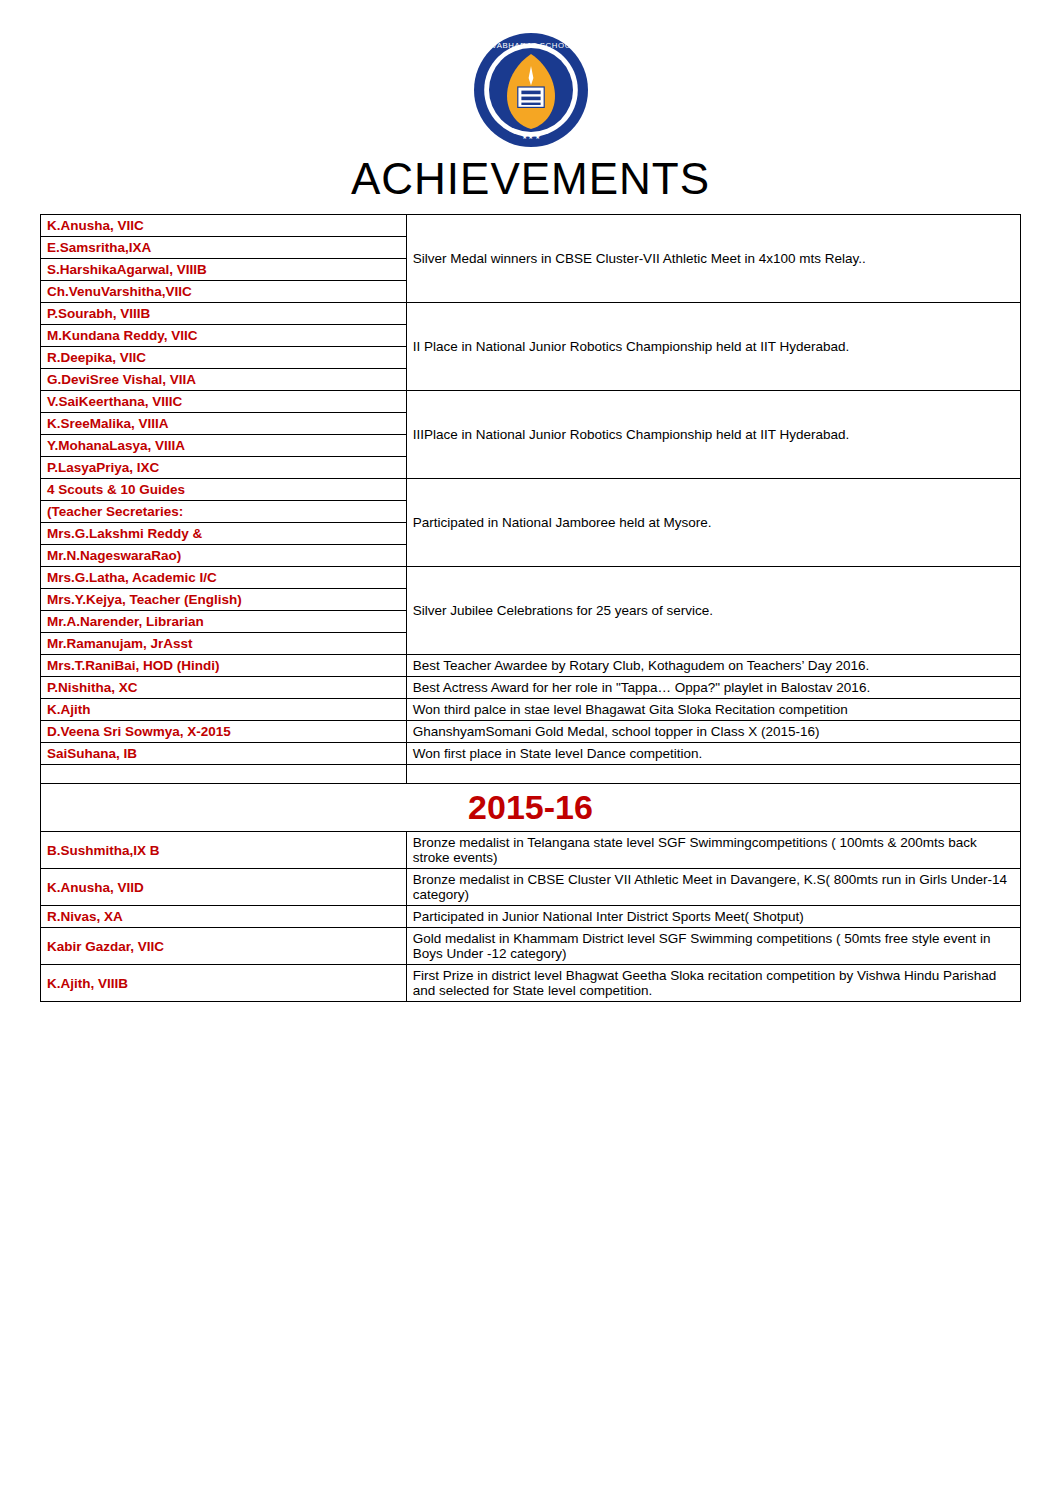NAVABHARAT SCHOOLS ★ ★ ★
ACHIEVEMENTS
| K.Anusha, VIIC | Silver Medal winners in CBSE Cluster-VII Athletic Meet in 4x100 mts Relay.. |
| E.Samsritha,IXA |
| S.HarshikaAgarwal, VIIIB |
| Ch.VenuVarshitha,VIIC |
| P.Sourabh, VIIIB | II Place in National Junior Robotics Championship held at IIT Hyderabad. |
| M.Kundana Reddy, VIIC |
| R.Deepika, VIIC |
| G.DeviSree Vishal, VIIA |
| V.SaiKeerthana, VIIIC | IIIPlace in National Junior Robotics Championship held at IIT Hyderabad. |
| K.SreeMalika, VIIIA |
| Y.MohanaLasya, VIIIA |
| P.LasyaPriya, IXC |
| 4 Scouts & 10 Guides | Participated in National Jamboree held at Mysore. |
| (Teacher Secretaries: |
| Mrs.G.Lakshmi Reddy & |
| Mr.N.NageswaraRao) |
| Mrs.G.Latha, Academic I/C | Silver Jubilee Celebrations for 25 years of service. |
| Mrs.Y.Kejya, Teacher (English) |
| Mr.A.Narender, Librarian |
| Mr.Ramanujam, JrAsst |
| Mrs.T.RaniBai, HOD (Hindi) | Best Teacher Awardee by Rotary Club, Kothagudem on Teachers’ Day 2016. |
| P.Nishitha, XC | Best Actress Award for her role in "Tappa… Oppa?" playlet in Balostav 2016. |
| K.Ajith | Won third palce in stae level Bhagawat Gita Sloka Recitation competition |
| D.Veena Sri Sowmya, X-2015 | GhanshyamSomani Gold Medal, school topper in Class X (2015-16) |
| SaiSuhana, IB | Won first place in State level Dance competition. |
| 2015-16 |
| B.Sushmitha,IX B | Bronze medalist in Telangana state level SGF Swimmingcompetitions ( 100mts & 200mts back stroke events) |
| K.Anusha, VIID | Bronze medalist in CBSE Cluster VII Athletic Meet in Davangere, K.S( 800mts run in Girls Under-14 category) |
| R.Nivas, XA | Participated in Junior National Inter District Sports Meet( Shotput) |
| Kabir Gazdar, VIIC | Gold medalist in Khammam District level SGF Swimming competitions ( 50mts free style event in Boys Under -12 category) |
| K.Ajith, VIIIB | First Prize in district level Bhagwat Geetha Sloka recitation competition by Vishwa Hindu Parishad and selected for State level competition. |